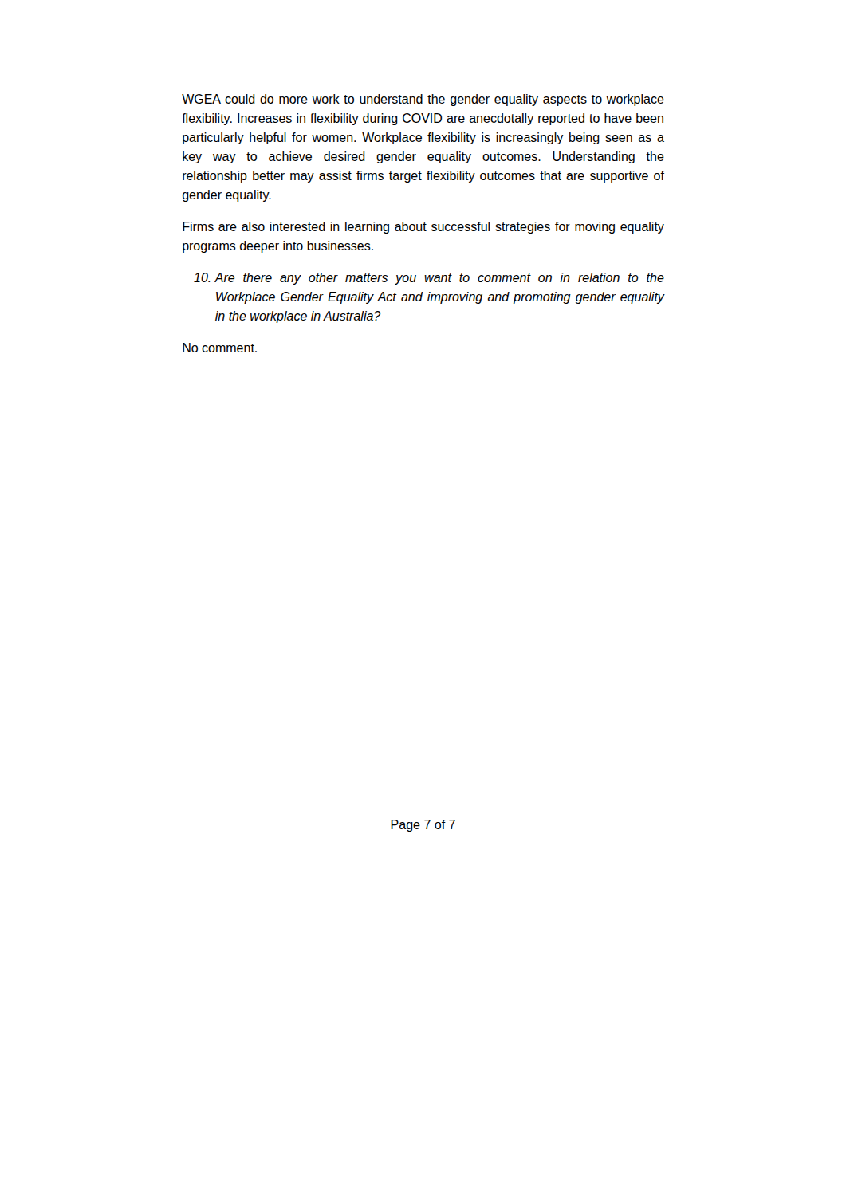WGEA could do more work to understand the gender equality aspects to workplace flexibility. Increases in flexibility during COVID are anecdotally reported to have been particularly helpful for women. Workplace flexibility is increasingly being seen as a key way to achieve desired gender equality outcomes. Understanding the relationship better may assist firms target flexibility outcomes that are supportive of gender equality.
Firms are also interested in learning about successful strategies for moving equality programs deeper into businesses.
Are there any other matters you want to comment on in relation to the Workplace Gender Equality Act and improving and promoting gender equality in the workplace in Australia?
No comment.
Page 7 of 7